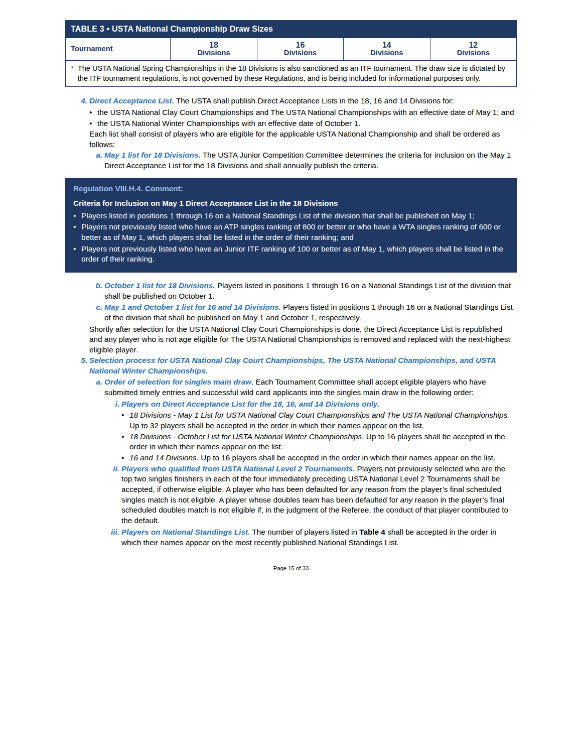| TABLE 3 • USTA National Championship Draw Sizes |
| Tournament | 18 Divisions | 16 Divisions | 14 Divisions | 12 Divisions |
| * The USTA National Spring Championships in the 18 Divisions is also sanctioned as an ITF tournament. The draw size is dictated by the ITF tournament regulations, is not governed by these Regulations, and is being included for informational purposes only. |
4. Direct Acceptance List. The USTA shall publish Direct Acceptance Lists in the 18, 16 and 14 Divisions for:
the USTA National Clay Court Championships and The USTA National Championships with an effective date of May 1; and
the USTA National Winter Championships with an effective date of October 1.
Each list shall consist of players who are eligible for the applicable USTA National Championship and shall be ordered as follows:
a. May 1 list for 18 Divisions. The USTA Junior Competition Committee determines the criteria for inclusion on the May 1 Direct Acceptance List for the 18 Divisions and shall annually publish the criteria.
Regulation VIII.H.4. Comment:
Criteria for Inclusion on May 1 Direct Acceptance List in the 18 Divisions
Players listed in positions 1 through 16 on a National Standings List of the division that shall be published on May 1;
Players not previously listed who have an ATP singles ranking of 800 or better or who have a WTA singles ranking of 600 or better as of May 1, which players shall be listed in the order of their ranking; and
Players not previously listed who have an Junior ITF ranking of 100 or better as of May 1, which players shall be listed in the order of their ranking.
b. October 1 list for 18 Divisions. Players listed in positions 1 through 16 on a National Standings List of the division that shall be published on October 1.
c. May 1 and October 1 list for 16 and 14 Divisions. Players listed in positions 1 through 16 on a National Standings List of the division that shall be published on May 1 and October 1, respectively.
Shortly after selection for the USTA National Clay Court Championships is done, the Direct Acceptance List is republished and any player who is not age eligible for The USTA National Championships is removed and replaced with the next-highest eligible player.
5. Selection process for USTA National Clay Court Championships, The USTA National Championships, and USTA National Winter Championships.
a. Order of selection for singles main draw. Each Tournament Committee shall accept eligible players who have submitted timely entries and successful wild card applicants into the singles main draw in the following order:
i. Players on Direct Acceptance List for the 18, 16, and 14 Divisions only.
18 Divisions - May 1 List for USTA National Clay Court Championships and The USTA National Championships. Up to 32 players shall be accepted in the order in which their names appear on the list.
18 Divisions - October List for USTA National Winter Championships. Up to 16 players shall be accepted in the order in which their names appear on the list.
16 and 14 Divisions. Up to 16 players shall be accepted in the order in which their names appear on the list.
ii. Players who qualified from USTA National Level 2 Tournaments. Players not previously selected who are the top two singles finishers in each of the four immediately preceding USTA National Level 2 Tournaments shall be accepted, if otherwise eligible. A player who has been defaulted for any reason from the player’s final scheduled singles match is not eligible. A player whose doubles team has been defaulted for any reason in the player’s final scheduled doubles match is not eligible if, in the judgment of the Referee, the conduct of that player contributed to the default.
iii. Players on National Standings List. The number of players listed in Table 4 shall be accepted in the order in which their names appear on the most recently published National Standings List.
Page 15 of 33